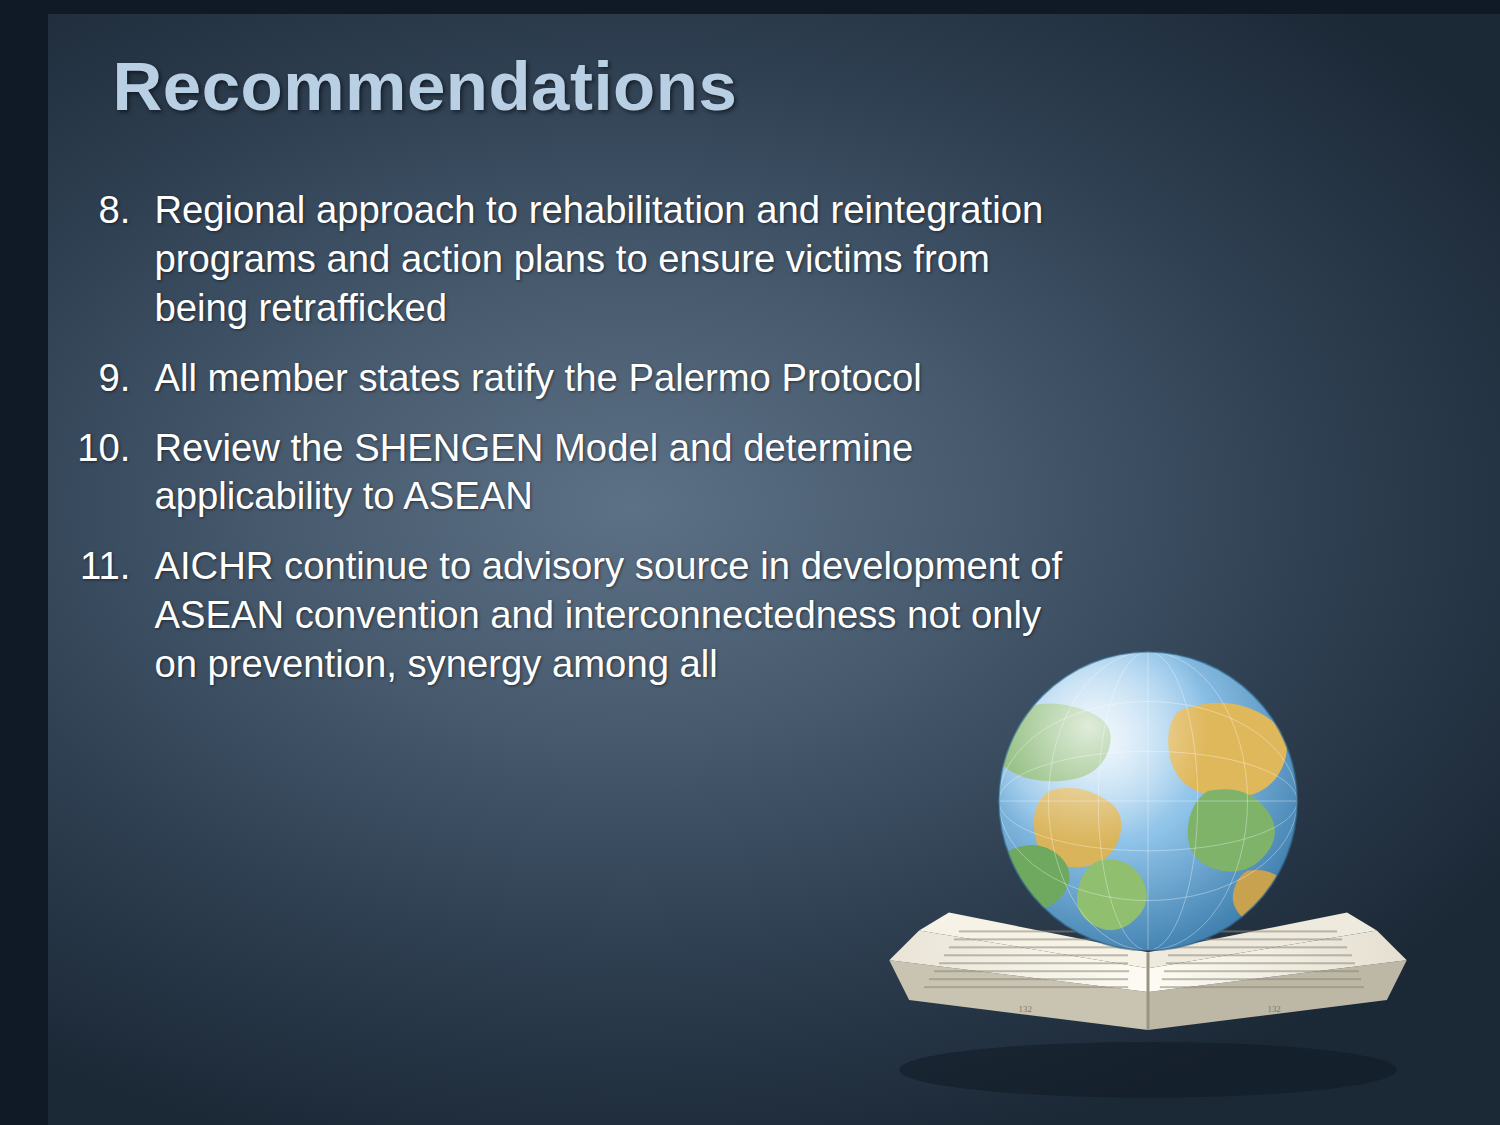Recommendations
Regional approach to rehabilitation and reintegration programs and action plans to ensure victims from being retrafficked
All member states ratify the Palermo Protocol
Review the SHENGEN Model and determine applicability to ASEAN
AICHR continue to advisory source in development of ASEAN convention and interconnectedness not only on prevention, synergy among all
132 132